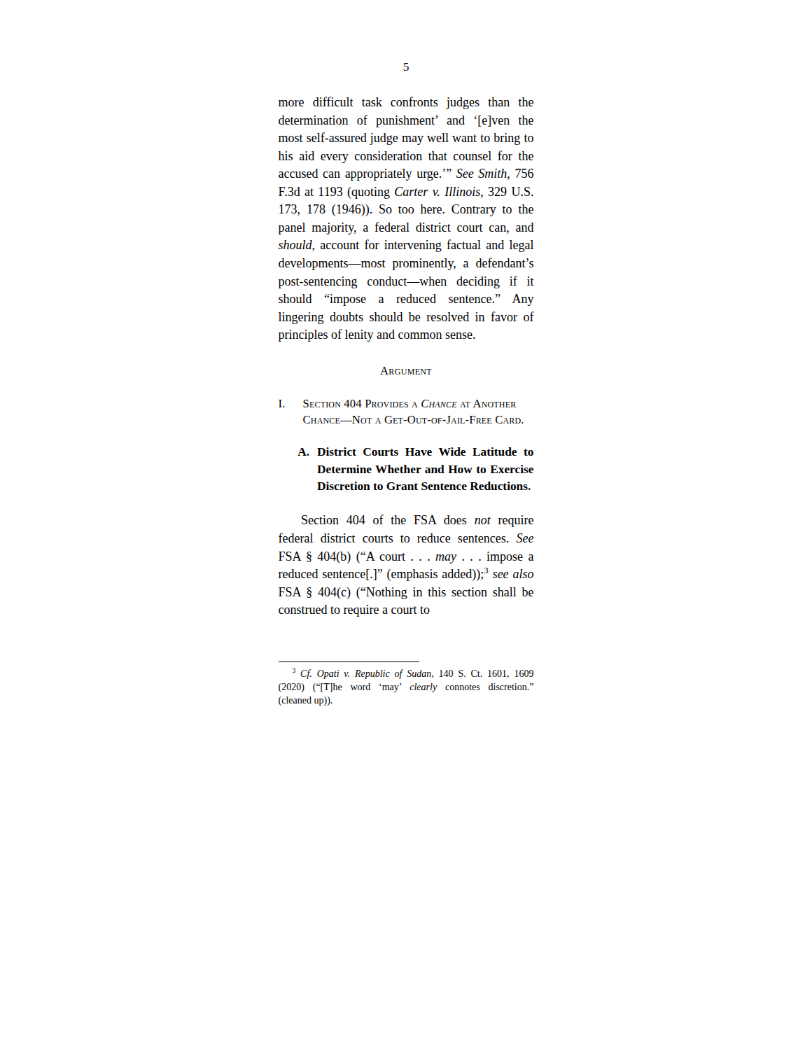5
more difficult task confronts judges than the determination of punishment’ and ‘[e]ven the most self-assured judge may well want to bring to his aid every consideration that counsel for the accused can appropriately urge.’” See Smith, 756 F.3d at 1193 (quoting Carter v. Illinois, 329 U.S. 173, 178 (1946)). So too here. Contrary to the panel majority, a federal district court can, and should, account for intervening factual and legal developments—most prominently, a defendant’s post-sentencing conduct—when deciding if it should “impose a reduced sentence.” Any lingering doubts should be resolved in favor of principles of lenity and common sense.
Argument
I. Section 404 Provides a Chance at Another Chance—Not a Get-Out-of-Jail-Free Card.
A. District Courts Have Wide Latitude to Determine Whether and How to Exercise Discretion to Grant Sentence Reductions.
Section 404 of the FSA does not require federal district courts to reduce sentences. See FSA § 404(b) (“A court . . . may . . . impose a reduced sentence[.]” (emphasis added));3 see also FSA § 404(c) (“Nothing in this section shall be construed to require a court to
3 Cf. Opati v. Republic of Sudan, 140 S. Ct. 1601, 1609 (2020) (“[T]he word ‘may’ clearly connotes discretion.” (cleaned up)).